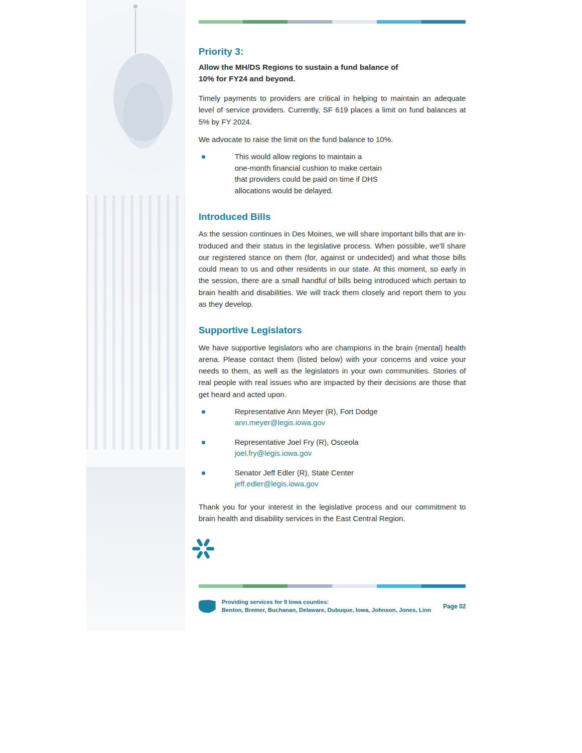Priority 3:
Allow the MH/DS Regions to sustain a fund balance of
10% for FY24 and beyond.
Timely payments to providers are critical in helping to maintain an adequate level of service providers. Currently, SF 619 places a limit on fund balances at 5% by FY 2024.
We advocate to raise the limit on the fund balance to 10%.
This would allow regions to maintain a
one-month financial cushion to make certain
that providers could be paid on time if DHS
allocations would be delayed.
Introduced Bills
As the session continues in Des Moines, we will share important bills that are introduced and their status in the legislative process. When possible, we’ll share our registered stance on them (for, against or undecided) and what those bills could mean to us and other residents in our state. At this moment, so early in the session, there are a small handful of bills being introduced which pertain to brain health and disabilities. We will track them closely and report them to you as they develop.
Supportive Legislators
We have supportive legislators who are champions in the brain (mental) health arena. Please contact them (listed below) with your concerns and voice your needs to them, as well as the legislators in your own communities. Stories of real people with real issues who are impacted by their decisions are those that get heard and acted upon.
Representative Ann Meyer (R), Fort Dodge
ann.meyer@legis.iowa.gov
Representative Joel Fry (R), Osceola
joel.fry@legis.iowa.gov
Senator Jeff Edler (R), State Center
jeff.edler@legis.iowa.gov
Thank you for your interest in the legislative process and our commitment to brain health and disability services in the East Central Region.
Providing services for 9 Iowa counties:
Benton, Bremer, Buchanan, Delaware, Dubuque, Iowa, Johnson, Jones, Linn
Page 02